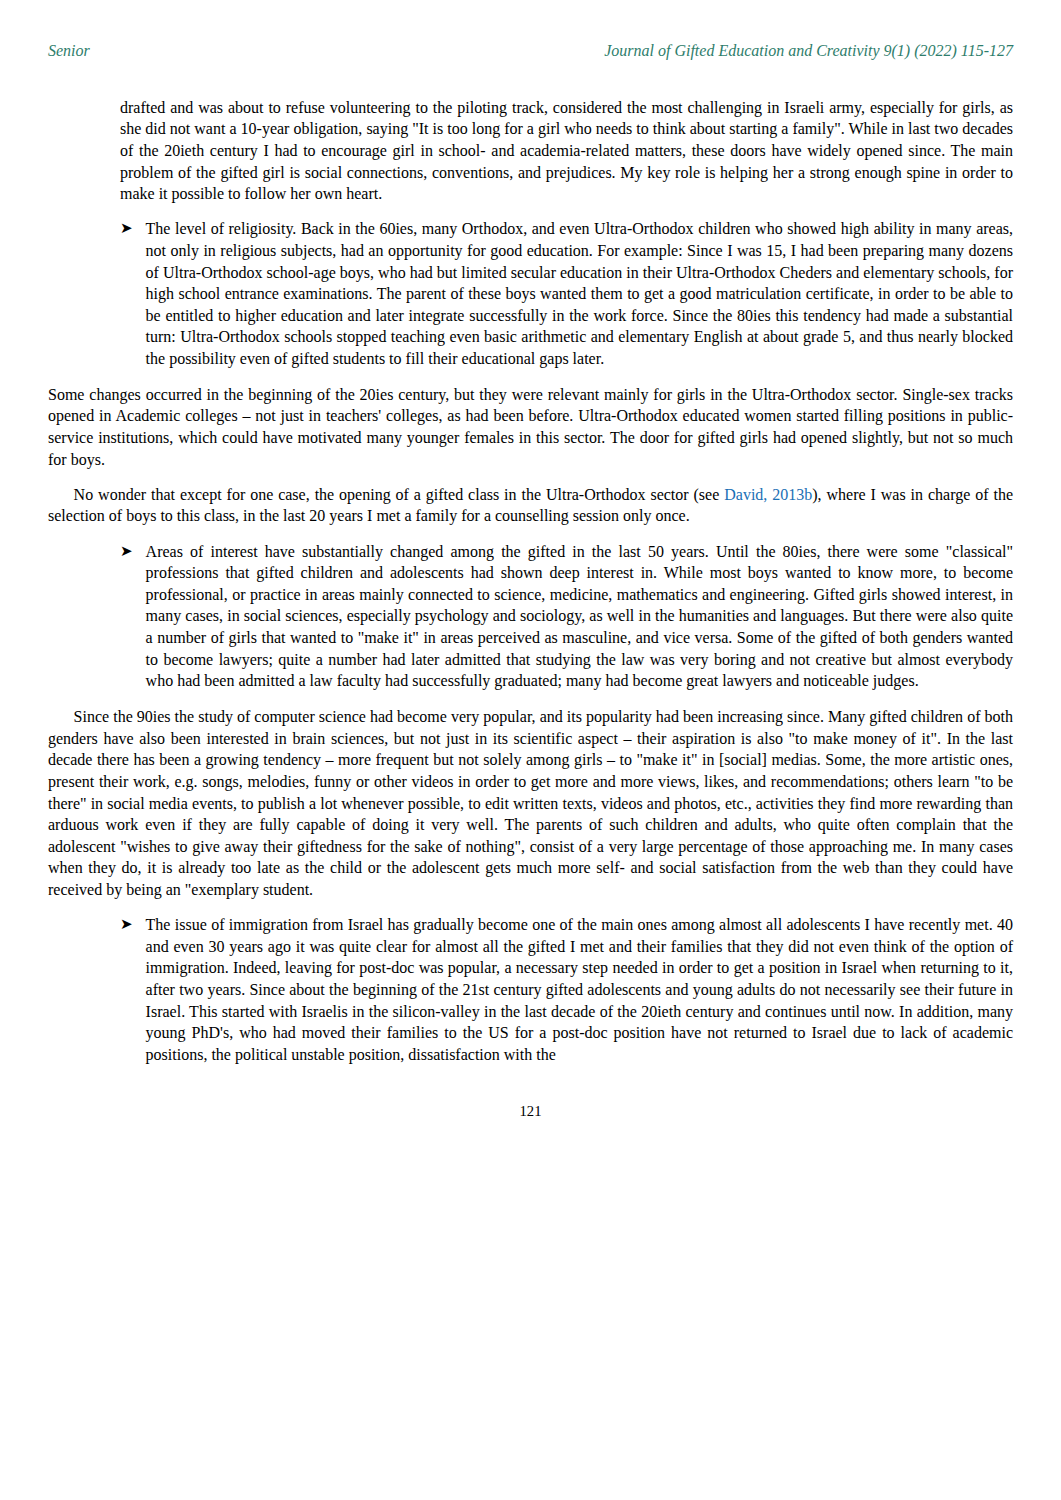Senior Journal of Gifted Education and Creativity 9(1) (2022) 115-127
drafted and was about to refuse volunteering to the piloting track, considered the most challenging in Israeli army, especially for girls, as she did not want a 10-year obligation, saying "It is too long for a girl who needs to think about starting a family". While in last two decades of the 20ieth century I had to encourage girl in school- and academia-related matters, these doors have widely opened since. The main problem of the gifted girl is social connections, conventions, and prejudices. My key role is helping her a strong enough spine in order to make it possible to follow her own heart.
The level of religiosity. Back in the 60ies, many Orthodox, and even Ultra-Orthodox children who showed high ability in many areas, not only in religious subjects, had an opportunity for good education. For example: Since I was 15, I had been preparing many dozens of Ultra-Orthodox school-age boys, who had but limited secular education in their Ultra-Orthodox Cheders and elementary schools, for high school entrance examinations. The parent of these boys wanted them to get a good matriculation certificate, in order to be able to be entitled to higher education and later integrate successfully in the work force. Since the 80ies this tendency had made a substantial turn: Ultra-Orthodox schools stopped teaching even basic arithmetic and elementary English at about grade 5, and thus nearly blocked the possibility even of gifted students to fill their educational gaps later.
Some changes occurred in the beginning of the 20ies century, but they were relevant mainly for girls in the Ultra-Orthodox sector. Single-sex tracks opened in Academic colleges – not just in teachers' colleges, as had been before. Ultra-Orthodox educated women started filling positions in public-service institutions, which could have motivated many younger females in this sector. The door for gifted girls had opened slightly, but not so much for boys.
No wonder that except for one case, the opening of a gifted class in the Ultra-Orthodox sector (see David, 2013b), where I was in charge of the selection of boys to this class, in the last 20 years I met a family for a counselling session only once.
Areas of interest have substantially changed among the gifted in the last 50 years. Until the 80ies, there were some "classical" professions that gifted children and adolescents had shown deep interest in. While most boys wanted to know more, to become professional, or practice in areas mainly connected to science, medicine, mathematics and engineering. Gifted girls showed interest, in many cases, in social sciences, especially psychology and sociology, as well in the humanities and languages. But there were also quite a number of girls that wanted to "make it" in areas perceived as masculine, and vice versa. Some of the gifted of both genders wanted to become lawyers; quite a number had later admitted that studying the law was very boring and not creative but almost everybody who had been admitted a law faculty had successfully graduated; many had become great lawyers and noticeable judges.
Since the 90ies the study of computer science had become very popular, and its popularity had been increasing since. Many gifted children of both genders have also been interested in brain sciences, but not just in its scientific aspect – their aspiration is also "to make money of it". In the last decade there has been a growing tendency – more frequent but not solely among girls – to "make it" in [social] medias. Some, the more artistic ones, present their work, e.g. songs, melodies, funny or other videos in order to get more and more views, likes, and recommendations; others learn "to be there" in social media events, to publish a lot whenever possible, to edit written texts, videos and photos, etc., activities they find more rewarding than arduous work even if they are fully capable of doing it very well. The parents of such children and adults, who quite often complain that the adolescent "wishes to give away their giftedness for the sake of nothing", consist of a very large percentage of those approaching me. In many cases when they do, it is already too late as the child or the adolescent gets much more self- and social satisfaction from the web than they could have received by being an "exemplary student.
The issue of immigration from Israel has gradually become one of the main ones among almost all adolescents I have recently met. 40 and even 30 years ago it was quite clear for almost all the gifted I met and their families that they did not even think of the option of immigration. Indeed, leaving for post-doc was popular, a necessary step needed in order to get a position in Israel when returning to it, after two years. Since about the beginning of the 21st century gifted adolescents and young adults do not necessarily see their future in Israel. This started with Israelis in the silicon-valley in the last decade of the 20ieth century and continues until now. In addition, many young PhD's, who had moved their families to the US for a post-doc position have not returned to Israel due to lack of academic positions, the political unstable position, dissatisfaction with the
121